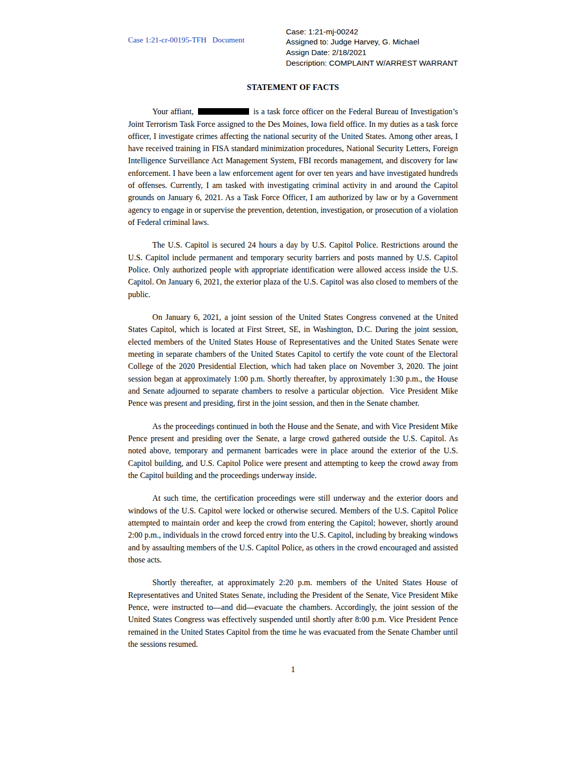Case 1:21-cr-00195-TFH Document
Case: 1:21-mj-00242
Assigned to: Judge Harvey, G. Michael
Assign Date: 2/18/2021
Description: COMPLAINT W/ARREST WARRANT
STATEMENT OF FACTS
Your affiant, is a task force officer on the Federal Bureau of Investigation’s Joint Terrorism Task Force assigned to the Des Moines, Iowa field office. In my duties as a task force officer, I investigate crimes affecting the national security of the United States. Among other areas, I have received training in FISA standard minimization procedures, National Security Letters, Foreign Intelligence Surveillance Act Management System, FBI records management, and discovery for law enforcement. I have been a law enforcement agent for over ten years and have investigated hundreds of offenses. Currently, I am tasked with investigating criminal activity in and around the Capitol grounds on January 6, 2021. As a Task Force Officer, I am authorized by law or by a Government agency to engage in or supervise the prevention, detention, investigation, or prosecution of a violation of Federal criminal laws.
The U.S. Capitol is secured 24 hours a day by U.S. Capitol Police. Restrictions around the U.S. Capitol include permanent and temporary security barriers and posts manned by U.S. Capitol Police. Only authorized people with appropriate identification were allowed access inside the U.S. Capitol. On January 6, 2021, the exterior plaza of the U.S. Capitol was also closed to members of the public.
On January 6, 2021, a joint session of the United States Congress convened at the United States Capitol, which is located at First Street, SE, in Washington, D.C. During the joint session, elected members of the United States House of Representatives and the United States Senate were meeting in separate chambers of the United States Capitol to certify the vote count of the Electoral College of the 2020 Presidential Election, which had taken place on November 3, 2020. The joint session began at approximately 1:00 p.m. Shortly thereafter, by approximately 1:30 p.m., the House and Senate adjourned to separate chambers to resolve a particular objection. Vice President Mike Pence was present and presiding, first in the joint session, and then in the Senate chamber.
As the proceedings continued in both the House and the Senate, and with Vice President Mike Pence present and presiding over the Senate, a large crowd gathered outside the U.S. Capitol. As noted above, temporary and permanent barricades were in place around the exterior of the U.S. Capitol building, and U.S. Capitol Police were present and attempting to keep the crowd away from the Capitol building and the proceedings underway inside.
At such time, the certification proceedings were still underway and the exterior doors and windows of the U.S. Capitol were locked or otherwise secured. Members of the U.S. Capitol Police attempted to maintain order and keep the crowd from entering the Capitol; however, shortly around 2:00 p.m., individuals in the crowd forced entry into the U.S. Capitol, including by breaking windows and by assaulting members of the U.S. Capitol Police, as others in the crowd encouraged and assisted those acts.
Shortly thereafter, at approximately 2:20 p.m. members of the United States House of Representatives and United States Senate, including the President of the Senate, Vice President Mike Pence, were instructed to—and did—evacuate the chambers. Accordingly, the joint session of the United States Congress was effectively suspended until shortly after 8:00 p.m. Vice President Pence remained in the United States Capitol from the time he was evacuated from the Senate Chamber until the sessions resumed.
1